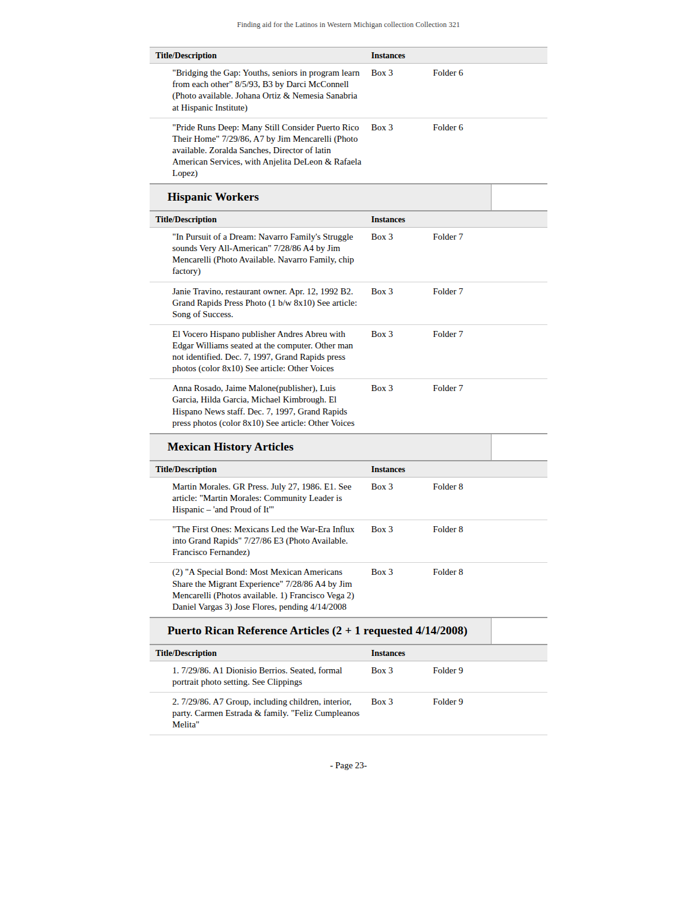Finding aid for the Latinos in Western Michigan collection Collection 321
| Title/Description | Instances | |
| "Bridging the Gap: Youths, seniors in program learn from each other" 8/5/93, B3 by Darci McConnell (Photo available. Johana Ortiz & Nemesia Sanabria at Hispanic Institute) | Box 3 | Folder 6 | |
| "Pride Runs Deep: Many Still Consider Puerto Rico Their Home" 7/29/86, A7 by Jim Mencarelli (Photo available. Zoralda Sanches, Director of latin American Services, with Anjelita DeLeon & Rafaela Lopez) | Box 3 | Folder 6 | |
| Hispanic Workers | |
| Title/Description | Instances | |
| "In Pursuit of a Dream: Navarro Family's Struggle sounds Very All-American" 7/28/86 A4 by Jim Mencarelli (Photo Available. Navarro Family, chip factory) | Box 3 | Folder 7 | |
| Janie Travino, restaurant owner. Apr. 12, 1992 B2. Grand Rapids Press Photo (1 b/w 8x10) See article: Song of Success. | Box 3 | Folder 7 | |
| El Vocero Hispano publisher Andres Abreu with Edgar Williams seated at the computer. Other man not identified. Dec. 7, 1997, Grand Rapids press photos (color 8x10) See article: Other Voices | Box 3 | Folder 7 | |
| Anna Rosado, Jaime Malone(publisher), Luis Garcia, Hilda Garcia, Michael Kimbrough. El Hispano News staff. Dec. 7, 1997, Grand Rapids press photos (color 8x10) See article: Other Voices | Box 3 | Folder 7 | |
| Mexican History Articles | |
| Title/Description | Instances | |
| Martin Morales. GR Press. July 27, 1986. E1. See article: "Martin Morales: Community Leader is Hispanic – 'and Proud of It'" | Box 3 | Folder 8 | |
| "The First Ones: Mexicans Led the War-Era Influx into Grand Rapids" 7/27/86 E3 (Photo Available. Francisco Fernandez) | Box 3 | Folder 8 | |
| (2) "A Special Bond: Most Mexican Americans Share the Migrant Experience" 7/28/86 A4 by Jim Mencarelli (Photos available. 1) Francisco Vega 2) Daniel Vargas 3) Jose Flores, pending 4/14/2008 | Box 3 | Folder 8 | |
| Puerto Rican Reference Articles (2 + 1 requested 4/14/2008) | |
| Title/Description | Instances | |
| 1. 7/29/86. A1 Dionisio Berrios. Seated, formal portrait photo setting. See Clippings | Box 3 | Folder 9 | |
| 2. 7/29/86. A7 Group, including children, interior, party. Carmen Estrada & family. "Feliz Cumpleanos Melita" | Box 3 | Folder 9 | |
- Page 23-